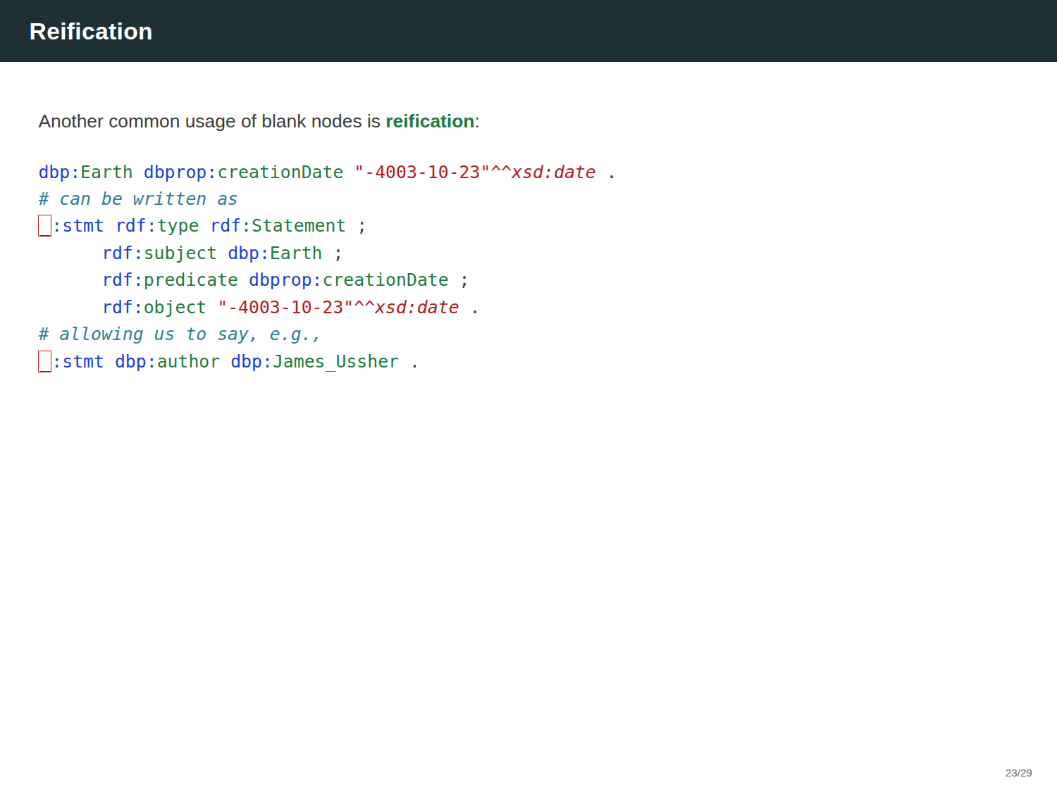Reification
Another common usage of blank nodes is reification:
dbp: Earth dbprop: creationDate "-4003-10-23"^^xsd:date .
# can be written as
_:stmt rdf: type rdf: Statement ;
      rdf: subject dbp: Earth ;
      rdf: predicate dbprop: creationDate ;
      rdf: object "-4003-10-23"^^xsd:date .
# allowing us to say, e.g.,
_:stmt dbp: author dbp: James_Ussher .
23/29